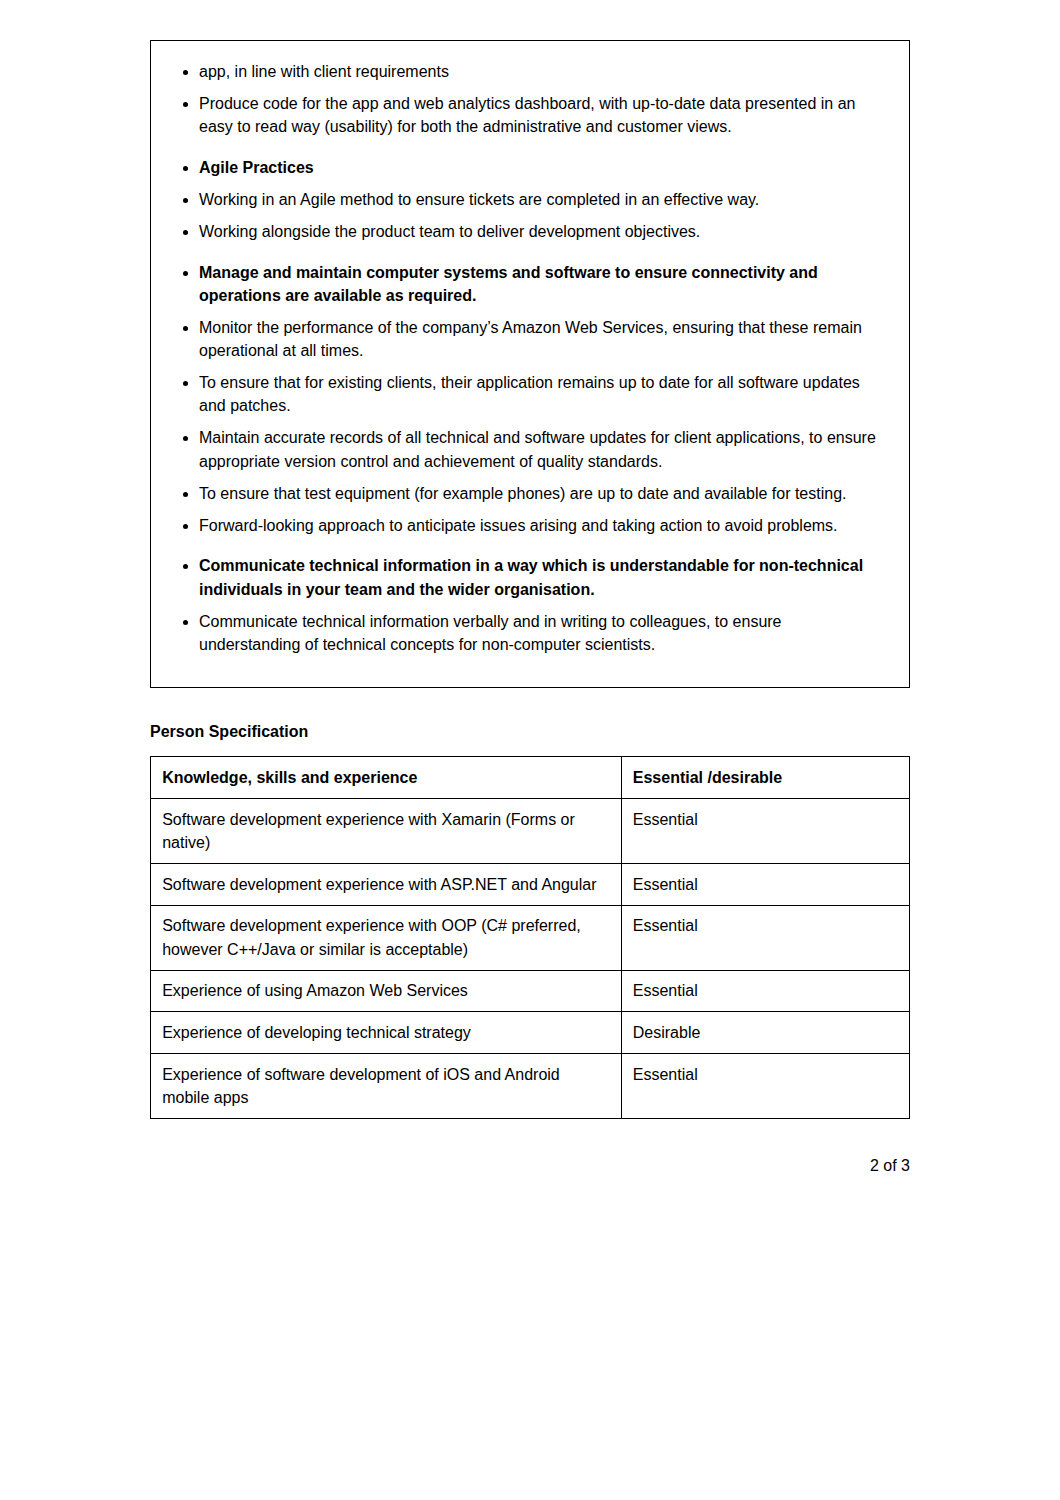app, in line with client requirements
Produce code for the app and web analytics dashboard, with up-to-date data presented in an easy to read way (usability) for both the administrative and customer views.
Agile Practices
Working in an Agile method to ensure tickets are completed in an effective way.
Working alongside the product team to deliver development objectives.
Manage and maintain computer systems and software to ensure connectivity and operations are available as required.
Monitor the performance of the company’s Amazon Web Services, ensuring that these remain operational at all times.
To ensure that for existing clients, their application remains up to date for all software updates and patches.
Maintain accurate records of all technical and software updates for client applications, to ensure appropriate version control and achievement of quality standards.
To ensure that test equipment (for example phones) are up to date and available for testing.
Forward-looking approach to anticipate issues arising and taking action to avoid problems.
Communicate technical information in a way which is understandable for non-technical individuals in your team and the wider organisation.
Communicate technical information verbally and in writing to colleagues, to ensure understanding of technical concepts for non-computer scientists.
Person Specification
| Knowledge, skills and experience | Essential /desirable |
| --- | --- |
| Software development experience with Xamarin (Forms or native) | Essential |
| Software development experience with ASP.NET and Angular | Essential |
| Software development experience with OOP (C# preferred, however C++/Java or similar is acceptable) | Essential |
| Experience of using Amazon Web Services | Essential |
| Experience of developing technical strategy | Desirable |
| Experience of software development of iOS and Android mobile apps | Essential |
2 of 3